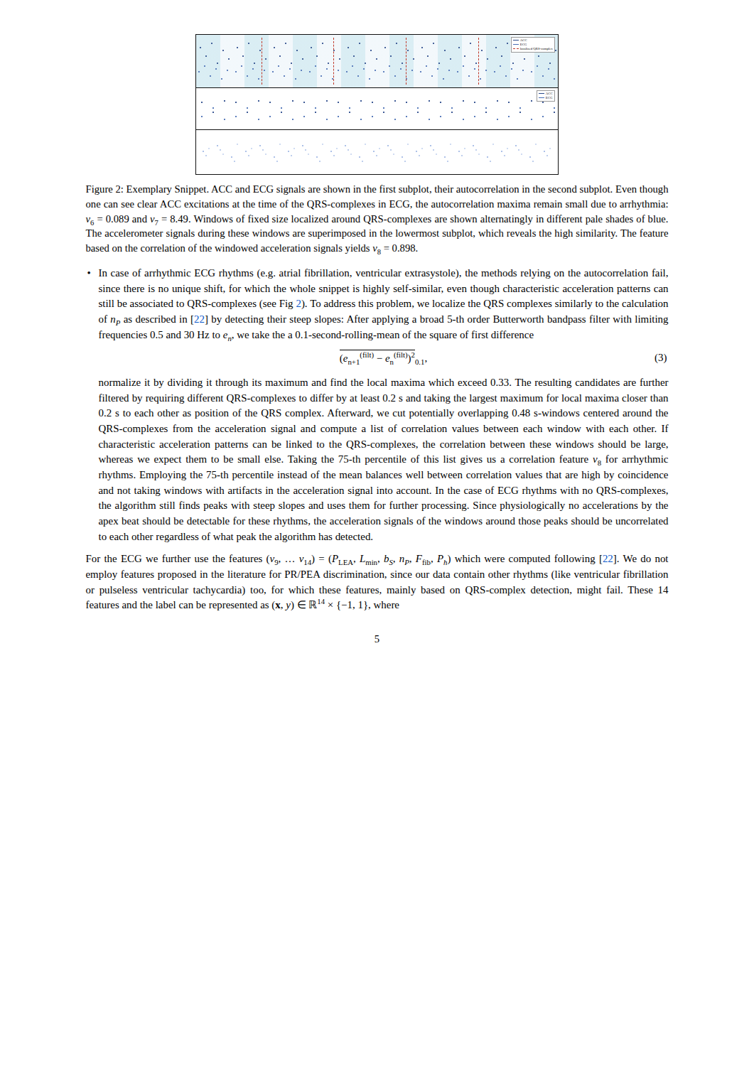ACC ECG localized QRS-complex
ACC ECG
Figure 2: Exemplary Snippet. ACC and ECG signals are shown in the first subplot, their autocorrelation in the second subplot. Even though one can see clear ACC excitations at the time of the QRS-complexes in ECG, the autocorrelation maxima remain small due to arrhythmia: v6 = 0.089 and v7 = 8.49. Windows of fixed size localized around QRS-complexes are shown alternatingly in different pale shades of blue. The accelerometer signals during these windows are superimposed in the lowermost subplot, which reveals the high similarity. The feature based on the correlation of the windowed acceleration signals yields v8 = 0.898.
In case of arrhythmic ECG rhythms (e.g. atrial fibrillation, ventricular extrasystole), the methods relying on the autocorrelation fail, since there is no unique shift, for which the whole snippet is highly self-similar, even though characteristic acceleration patterns can still be associated to QRS-complexes (see Fig 2). To address this problem, we localize the QRS complexes similarly to the calculation of nP as described in [22] by detecting their steep slopes: After applying a broad 5-th order Butterworth bandpass filter with limiting frequencies 0.5 and 30 Hz to en, we take the a 0.1-second-rolling-mean of the square of first difference
(en+1(filt) − en(filt))20.1,
(3)
normalize it by dividing it through its maximum and find the local maxima which exceed 0.33. The resulting candidates are further filtered by requiring different QRS-complexes to differ by at least 0.2 s and taking the largest maximum for local maxima closer than 0.2 s to each other as position of the QRS complex. Afterward, we cut potentially overlapping 0.48 s-windows centered around the QRS-complexes from the acceleration signal and compute a list of correlation values between each window with each other. If characteristic acceleration patterns can be linked to the QRS-complexes, the correlation between these windows should be large, whereas we expect them to be small else. Taking the 75-th percentile of this list gives us a correlation feature v8 for arrhythmic rhythms. Employing the 75-th percentile instead of the mean balances well between correlation values that are high by coincidence and not taking windows with artifacts in the acceleration signal into account. In the case of ECG rhythms with no QRS-complexes, the algorithm still finds peaks with steep slopes and uses them for further processing. Since physiologically no accelerations by the apex beat should be detectable for these rhythms, the acceleration signals of the windows around those peaks should be uncorrelated to each other regardless of what peak the algorithm has detected.
For the ECG we further use the features (v9, … v14) = (PLEA, Lmin, bS, nP, Ffib, Ph) which were computed following [22]. We do not employ features proposed in the literature for PR/PEA discrimination, since our data contain other rhythms (like ventricular fibrillation or pulseless ventricular tachycardia) too, for which these features, mainly based on QRS-complex detection, might fail. These 14 features and the label can be represented as (x, y) ∈ ℝ14 × {−1, 1}, where
5